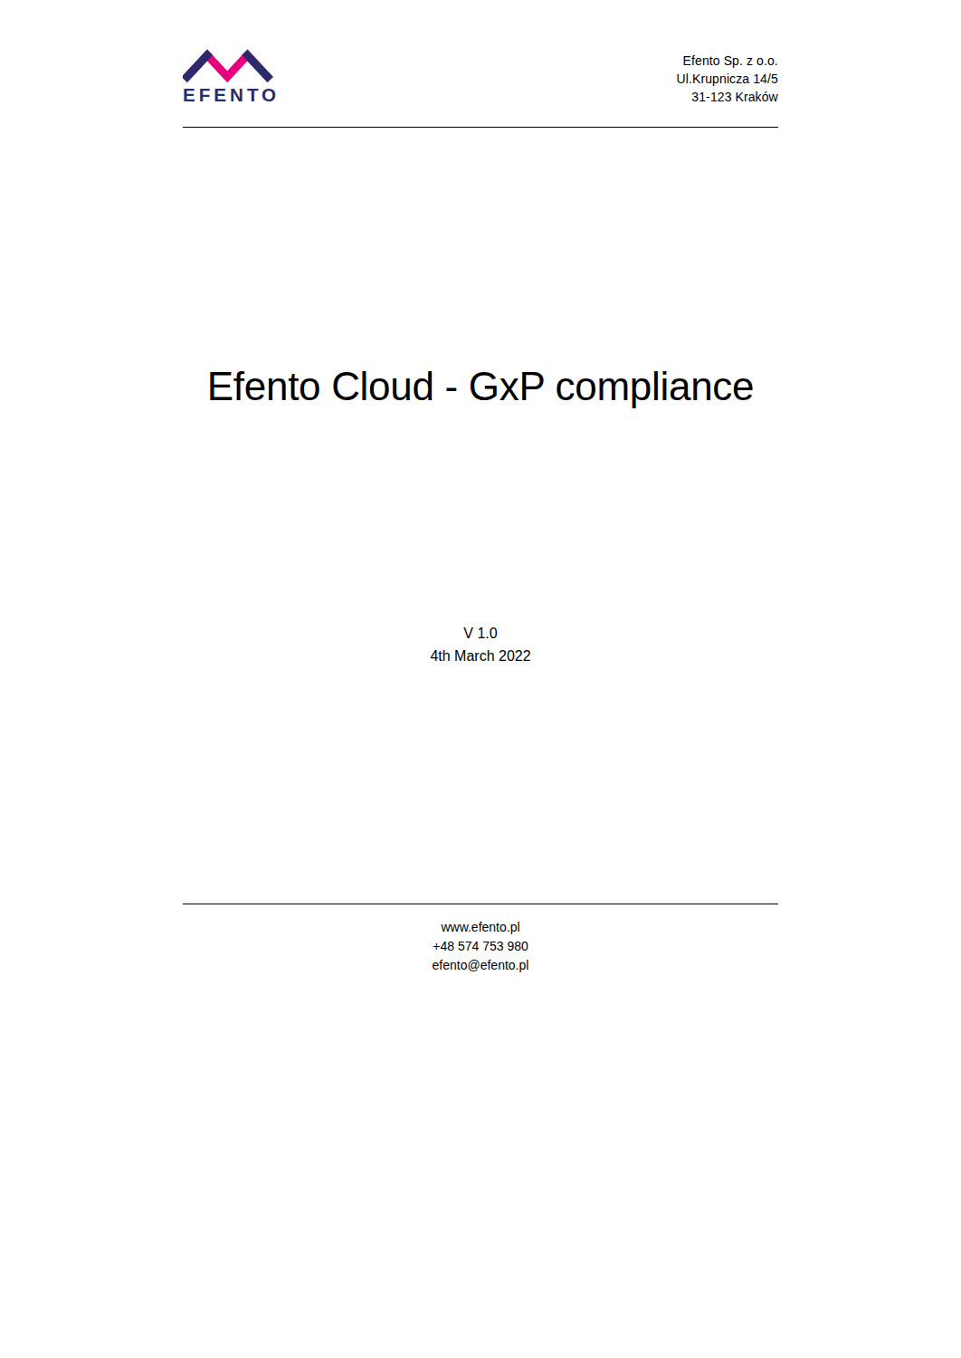EFENTO
Efento Sp. z o.o.
Ul.Krupnicza 14/5
31-123 Kraków
Efento Cloud - GxP compliance
V 1.0
4th March 2022
www.efento.pl
+48 574 753 980
efento@efento.pl